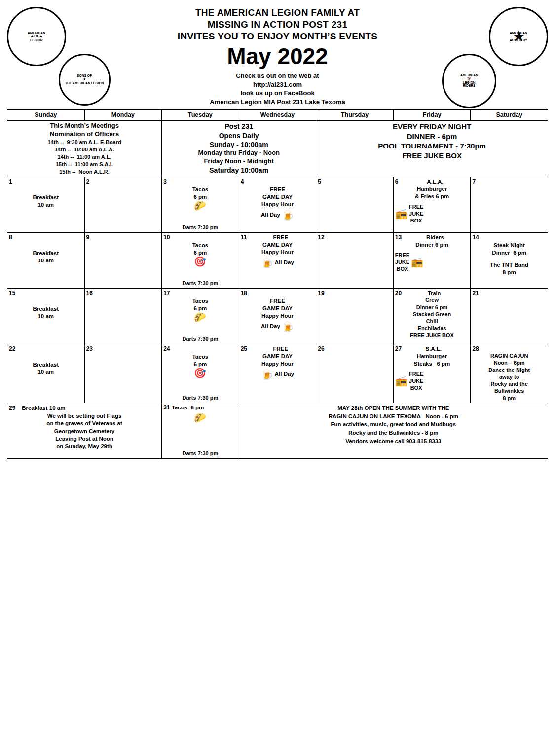AMERICAN
★ US ★
LEGION
SONS OF
★
THE AMERICAN LEGION
AMERICAN
AUXILIARY
AMERICAN
🦅
LEGION
RIDERS
THE AMERICAN LEGION FAMILY AT
MISSING IN ACTION POST 231
INVITES YOU TO ENJOY MONTH’S EVENTS
May 2022
Check us out on the web at
http://al231.com
look us up on FaceBook
American Legion MIA Post 231 Lake Texoma
| Sunday | Monday | Tuesday | Wednesday | Thursday | Friday | Saturday |
| --- | --- | --- | --- | --- | --- | --- |
| This Month’s Meetings Nomination of Officers 14th -- 9:30 am A.L. E-Board 14th -- 10:00 am A.L.A. 14th -- 11:00 am A.L. 15th -- 11:00 am S.A.L 15th -- Noon A.L.R. | Post 231 Opens Daily Sunday - 10:00am Monday thru Friday - Noon Friday Noon - Midnight Saturday 10:00am | EVERY FRIDAY NIGHT DINNER - 6pm POOL TOURNAMENT - 7:30pm FREE JUKE BOX |
| 1 Breakfast 10 am | 2 | 3 Tacos 6 pm Darts 7:30 pm | 4 FREE GAME DAY Happy Hour All Day | 5 | 6 A.L.A, Hamburger & Fries 6 pm FREE JUKE BOX | 7 |
| 8 Breakfast 10 am | 9 | 10 Tacos 6 pm Darts 7:30 pm | 11 FREE GAME DAY Happy Hour All Day | 12 | 13 Riders Dinner 6 pm FREE JUKE BOX | 14 Steak Night Dinner 6 pm The TNT Band 8 pm |
| 15 Breakfast 10 am | 16 | 17 Tacos 6 pm Darts 7:30 pm | 18 FREE GAME DAY Happy Hour All Day | 19 | 20 Train Crew Dinner 6 pm Stacked Green Chili Enchiladas FREE JUKE BOX | 21 |
| 22 Breakfast 10 am | 23 | 24 Tacos 6 pm Darts 7:30 pm | 25 FREE GAME DAY Happy Hour All Day | 26 | 27 S.A.L. Hamburger Steaks 6 pm FREE JUKE BOX | 28 RAGIN CAJUN Noon – 6pm Dance the Night away to Rocky and the Bullwinkles 8 pm |
| 29 Breakfast 10 am We will be setting out Flags on the graves of Veterans at Georgetown Cemetery Leaving Post at Noon on Sunday, May 29th | 31 Tacos 6 pm Darts 7:30 pm | MAY 28th OPEN THE SUMMER WITH THE RAGIN CAJUN ON LAKE TEXOMA Noon - 6 pm Fun activities, music, great food and Mudbugs Rocky and the Bullwinkles - 8 pm Vendors welcome call 903-815-8333 |